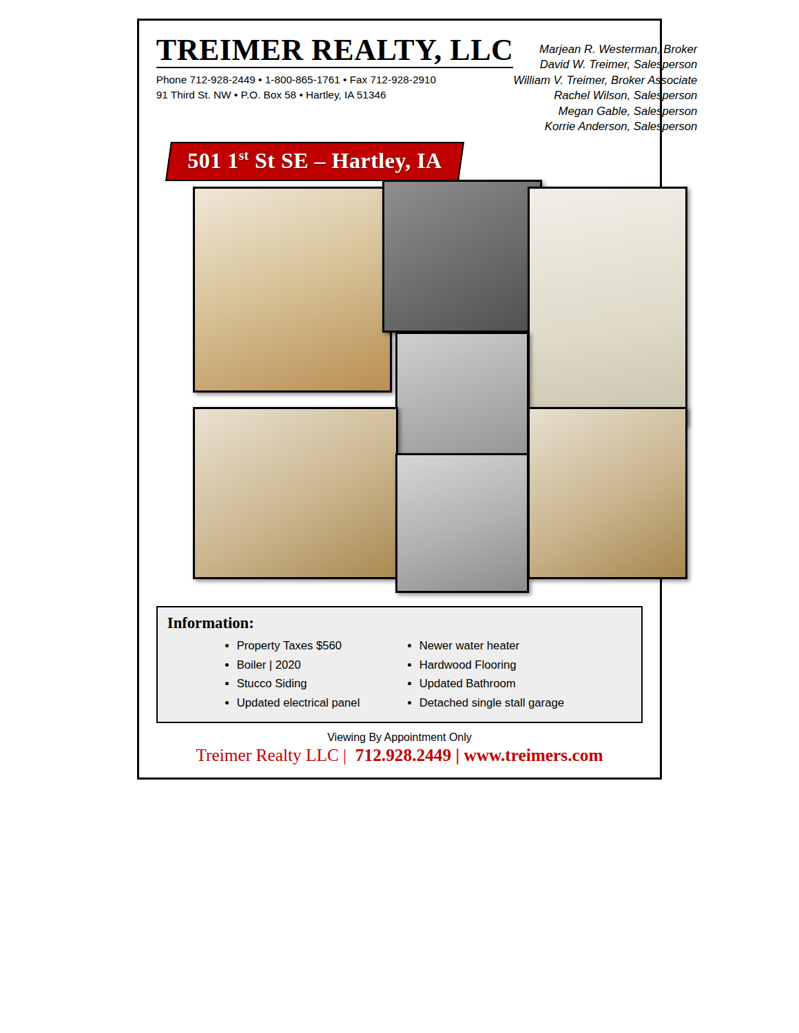TREIMER REALTY, LLC
Phone 712-928-2449 • 1-800-865-1761 • Fax 712-928-2910
91 Third St. NW • P.O. Box 58 • Hartley, IA 51346
Marjean R. Westerman, Broker
David W. Treimer, Salesperson
William V. Treimer, Broker Associate
Rachel Wilson, Salesperson
Megan Gable, Salesperson
Korrie Anderson, Salesperson
501 1st St SE – Hartley, IA
Information:
Property Taxes $560
Boiler | 2020
Stucco Siding
Updated electrical panel
Newer water heater
Hardwood Flooring
Updated Bathroom
Detached single stall garage
Viewing By Appointment Only
Treimer Realty LLC | 712.928.2449 | www.treimers.com